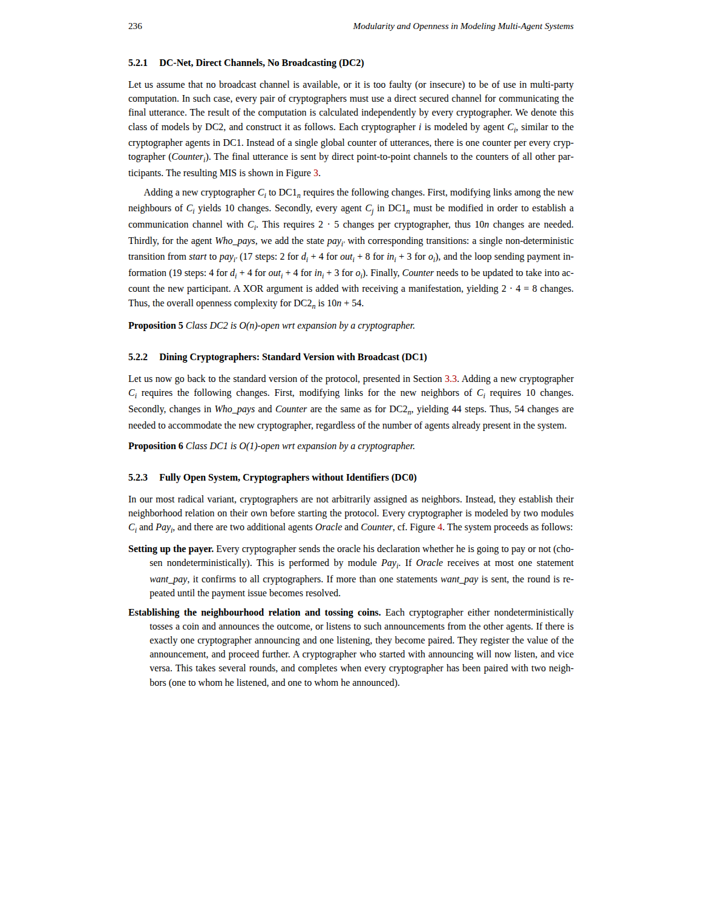236 Modularity and Openness in Modeling Multi-Agent Systems
5.2.1 DC-Net, Direct Channels, No Broadcasting (DC2)
Let us assume that no broadcast channel is available, or it is too faulty (or insecure) to be of use in multi-party computation. In such case, every pair of cryptographers must use a direct secured channel for communicating the final utterance. The result of the computation is calculated independently by every cryptographer. We denote this class of models by DC2, and construct it as follows. Each cryptographer i is modeled by agent Ci, similar to the cryptographer agents in DC1. Instead of a single global counter of utterances, there is one counter per every cryptographer (Counteri). The final utterance is sent by direct point-to-point channels to the counters of all other participants. The resulting MIS is shown in Figure 3.
Adding a new cryptographer Ci to DC1n requires the following changes. First, modifying links among the new neighbours of Ci yields 10 changes. Secondly, every agent Cj in DC1n must be modified in order to establish a communication channel with Ci. This requires 2 · 5 changes per cryptographer, thus 10n changes are needed. Thirdly, for the agent Who_pays, we add the state payi′ with corresponding transitions: a single non-deterministic transition from start to payi′ (17 steps: 2 for di + 4 for outi + 8 for ini + 3 for oi), and the loop sending payment information (19 steps: 4 for di + 4 for outi + 4 for ini + 3 for oi). Finally, Counter needs to be updated to take into account the new participant. A XOR argument is added with receiving a manifestation, yielding 2 · 4 = 8 changes. Thus, the overall openness complexity for DC2n is 10n + 54.
Proposition 5 Class DC2 is O(n)-open wrt expansion by a cryptographer.
5.2.2 Dining Cryptographers: Standard Version with Broadcast (DC1)
Let us now go back to the standard version of the protocol, presented in Section 3.3. Adding a new cryptographer Ci requires the following changes. First, modifying links for the new neighbors of Ci requires 10 changes. Secondly, changes in Who_pays and Counter are the same as for DC2n, yielding 44 steps. Thus, 54 changes are needed to accommodate the new cryptographer, regardless of the number of agents already present in the system.
Proposition 6 Class DC1 is O(1)-open wrt expansion by a cryptographer.
5.2.3 Fully Open System, Cryptographers without Identifiers (DC0)
In our most radical variant, cryptographers are not arbitrarily assigned as neighbors. Instead, they establish their neighborhood relation on their own before starting the protocol. Every cryptographer is modeled by two modules Ci and Payi, and there are two additional agents Oracle and Counter, cf. Figure 4. The system proceeds as follows:
Setting up the payer.
Every cryptographer sends the oracle his declaration whether he is going to pay or not (chosen nondeterministically). This is performed by module Payi. If Oracle receives at most one statement want_pay, it confirms to all cryptographers. If more than one statements want_pay is sent, the round is repeated until the payment issue becomes resolved.
Establishing the neighbourhood relation and tossing coins.
Each cryptographer either nondeterministically tosses a coin and announces the outcome, or listens to such announcements from the other agents. If there is exactly one cryptographer announcing and one listening, they become paired. They register the value of the announcement, and proceed further. A cryptographer who started with announcing will now listen, and vice versa. This takes several rounds, and completes when every cryptographer has been paired with two neighbors (one to whom he listened, and one to whom he announced).